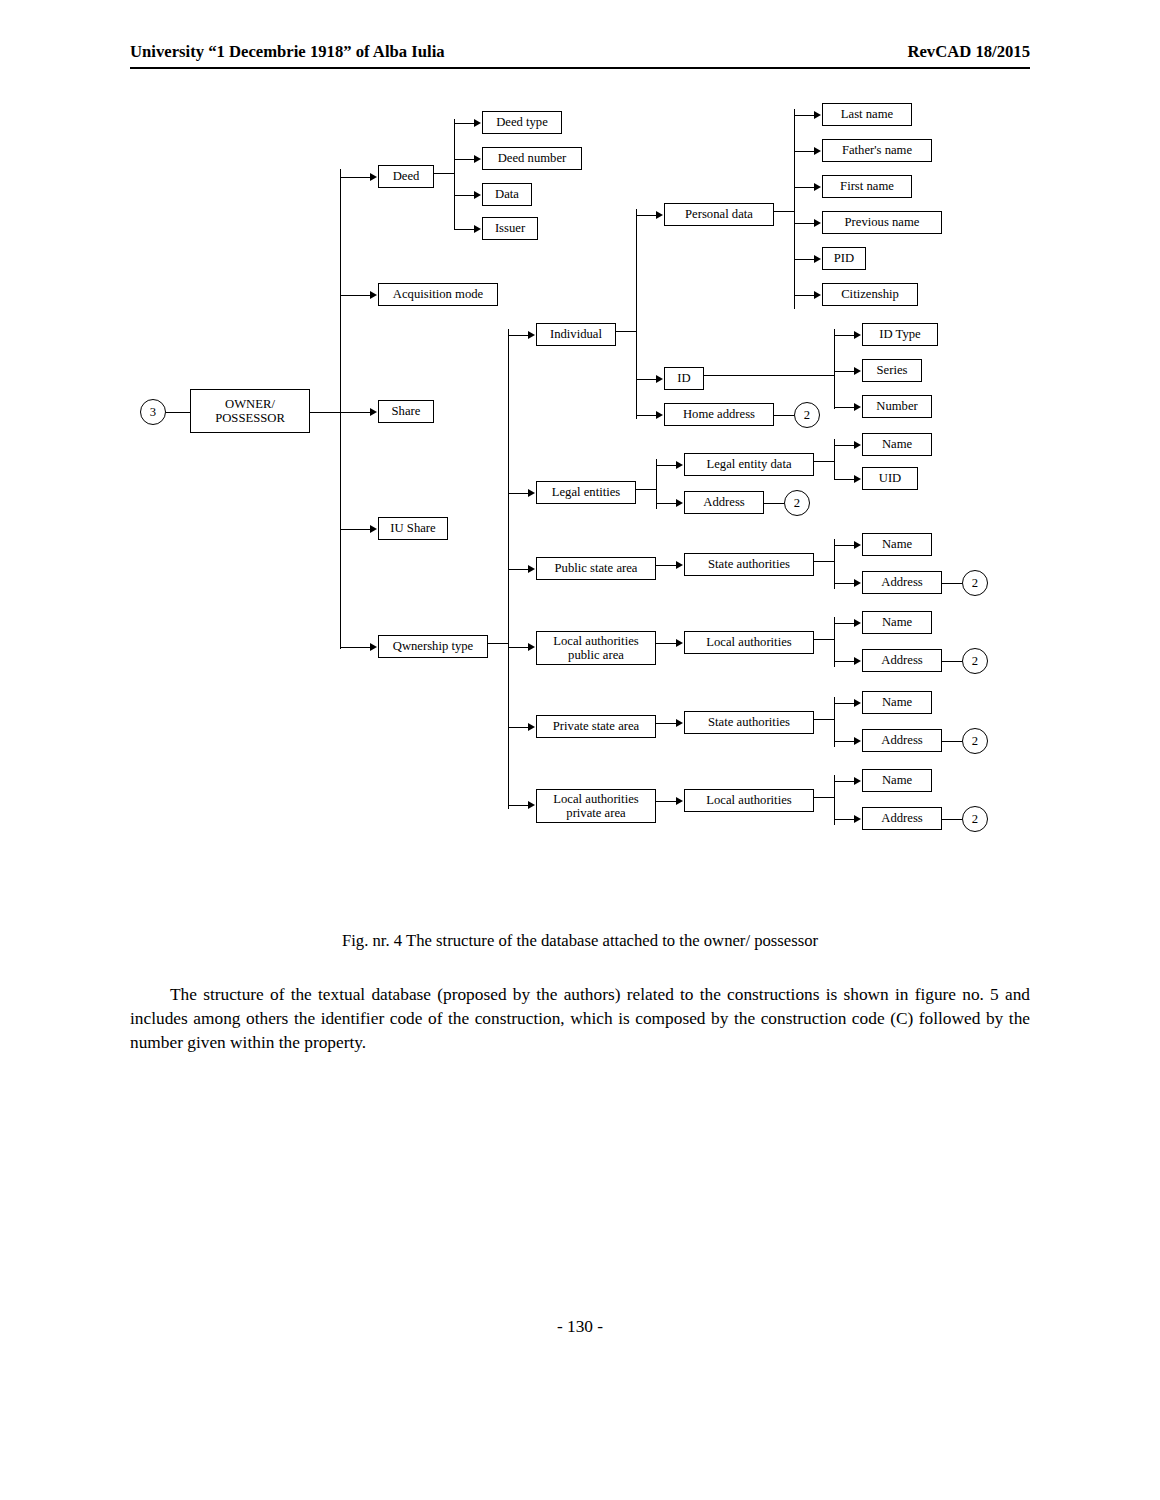University “1 Decembrie 1918” of Alba Iulia
RevCAD 18/2015
3
OWNER/
POSSESSOR
Deed
Acquisition mode
Share
IU Share
Qwnership type
Deed type
Deed number
Data
Issuer
Individual
Legal entities
Public state area
Local authorities
public area
Private state area
Local authorities
private area
Personal data
ID
Home address
2
Last name
Father's name
First name
Previous name
PID
Citizenship
ID Type
Series
Number
Legal entity data
Address
2
Name
UID
State authorities
Name
Address
2
Local authorities
Name
Address
2
State authorities
Name
Address
2
Local authorities
Name
Address
2
Fig. nr. 4 The structure of the database attached to the owner/ possessor
The structure of the textual database (proposed by the authors) related to the constructions is shown in figure no. 5 and includes among others the identifier code of the construction, which is composed by the construction code (C) followed by the number given within the property.
- 130 -